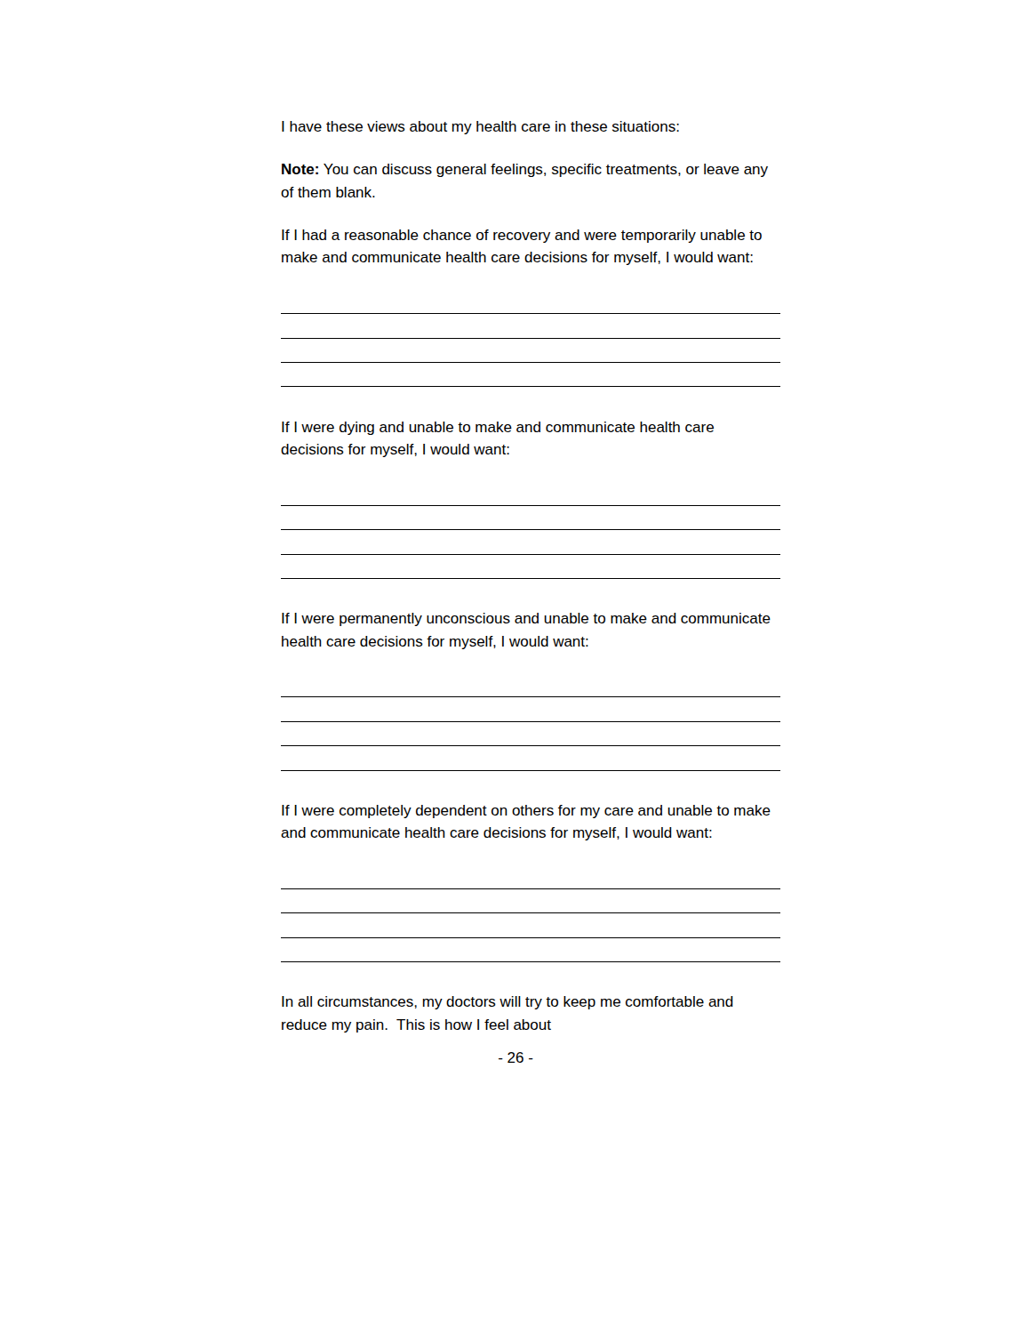I have these views about my health care in these situations:
Note: You can discuss general feelings, specific treatments, or leave any of them blank.
If I had a reasonable chance of recovery and were temporarily unable to make and communicate health care decisions for myself, I would want:
If I were dying and unable to make and communicate health care decisions for myself, I would want:
If I were permanently unconscious and unable to make and communicate health care decisions for myself, I would want:
If I were completely dependent on others for my care and unable to make and communicate health care decisions for myself, I would want:
In all circumstances, my doctors will try to keep me comfortable and reduce my pain. This is how I feel about
- 26 -